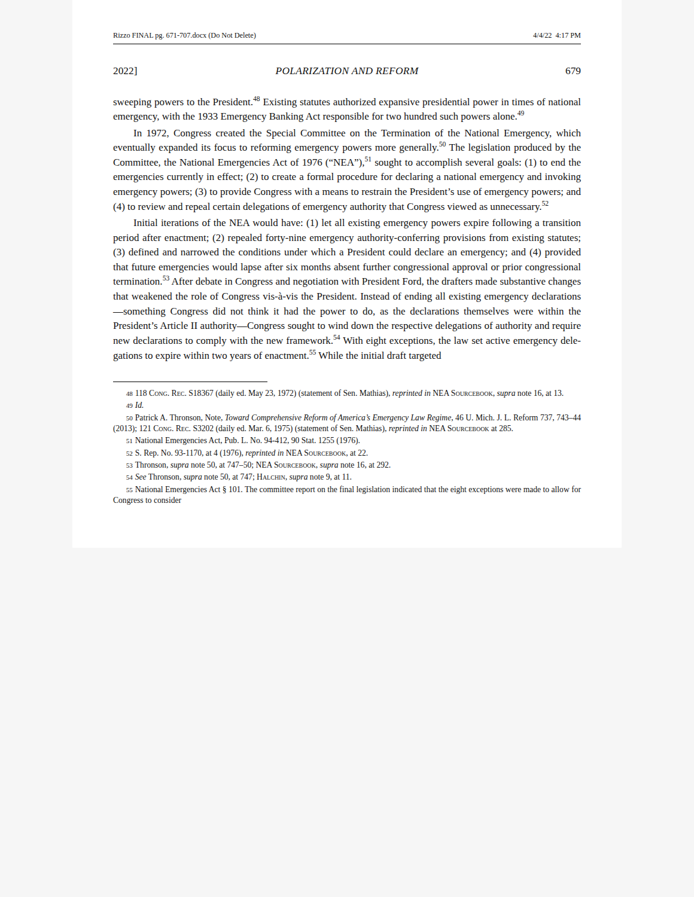Rizzo FINAL pg. 671-707.docx (Do Not Delete) 4/4/22 4:17 PM
2022] POLARIZATION AND REFORM 679
sweeping powers to the President.48 Existing statutes authorized expansive presidential power in times of national emergency, with the 1933 Emergency Banking Act responsible for two hundred such powers alone.49
In 1972, Congress created the Special Committee on the Termination of the National Emergency, which eventually expanded its focus to reforming emergency powers more generally.50 The legislation produced by the Committee, the National Emergencies Act of 1976 (“NEA”),51 sought to accomplish several goals: (1) to end the emergencies currently in effect; (2) to create a formal procedure for declaring a national emergency and invoking emergency powers; (3) to provide Congress with a means to restrain the President’s use of emergency powers; and (4) to review and repeal certain delegations of emergency authority that Congress viewed as unnecessary.52
Initial iterations of the NEA would have: (1) let all existing emergency powers expire following a transition period after enactment; (2) repealed forty-nine emergency authority-conferring provisions from existing statutes; (3) defined and narrowed the conditions under which a President could declare an emergency; and (4) provided that future emergencies would lapse after six months absent further congressional approval or prior congressional termination.53 After debate in Congress and negotiation with President Ford, the drafters made substantive changes that weakened the role of Congress vis-à-vis the President. Instead of ending all existing emergency declarations—something Congress did not think it had the power to do, as the declarations themselves were within the President’s Article II authority—Congress sought to wind down the respective delegations of authority and require new declarations to comply with the new framework.54 With eight exceptions, the law set active emergency delegations to expire within two years of enactment.55 While the initial draft targeted
48118 Cong. Rec. S18367 (daily ed. May 23, 1972) (statement of Sen. Mathias), reprinted in NEA Sourcebook, supra note 16, at 13.
49 Id.
50 Patrick A. Thronson, Note, Toward Comprehensive Reform of America’s Emergency Law Regime, 46 U. Mich. J. L. Reform 737, 743–44 (2013); 121 Cong. Rec. S3202 (daily ed. Mar. 6, 1975) (statement of Sen. Mathias), reprinted in NEA Sourcebook at 285.
51 National Emergencies Act, Pub. L. No. 94-412, 90 Stat. 1255 (1976).
52 S. Rep. No. 93-1170, at 4 (1976), reprinted in NEA Sourcebook, at 22.
53 Thronson, supra note 50, at 747–50; NEA Sourcebook, supra note 16, at 292.
54 See Thronson, supra note 50, at 747; Halchin, supra note 9, at 11.
55 National Emergencies Act § 101. The committee report on the final legislation indicated that the eight exceptions were made to allow for Congress to consider